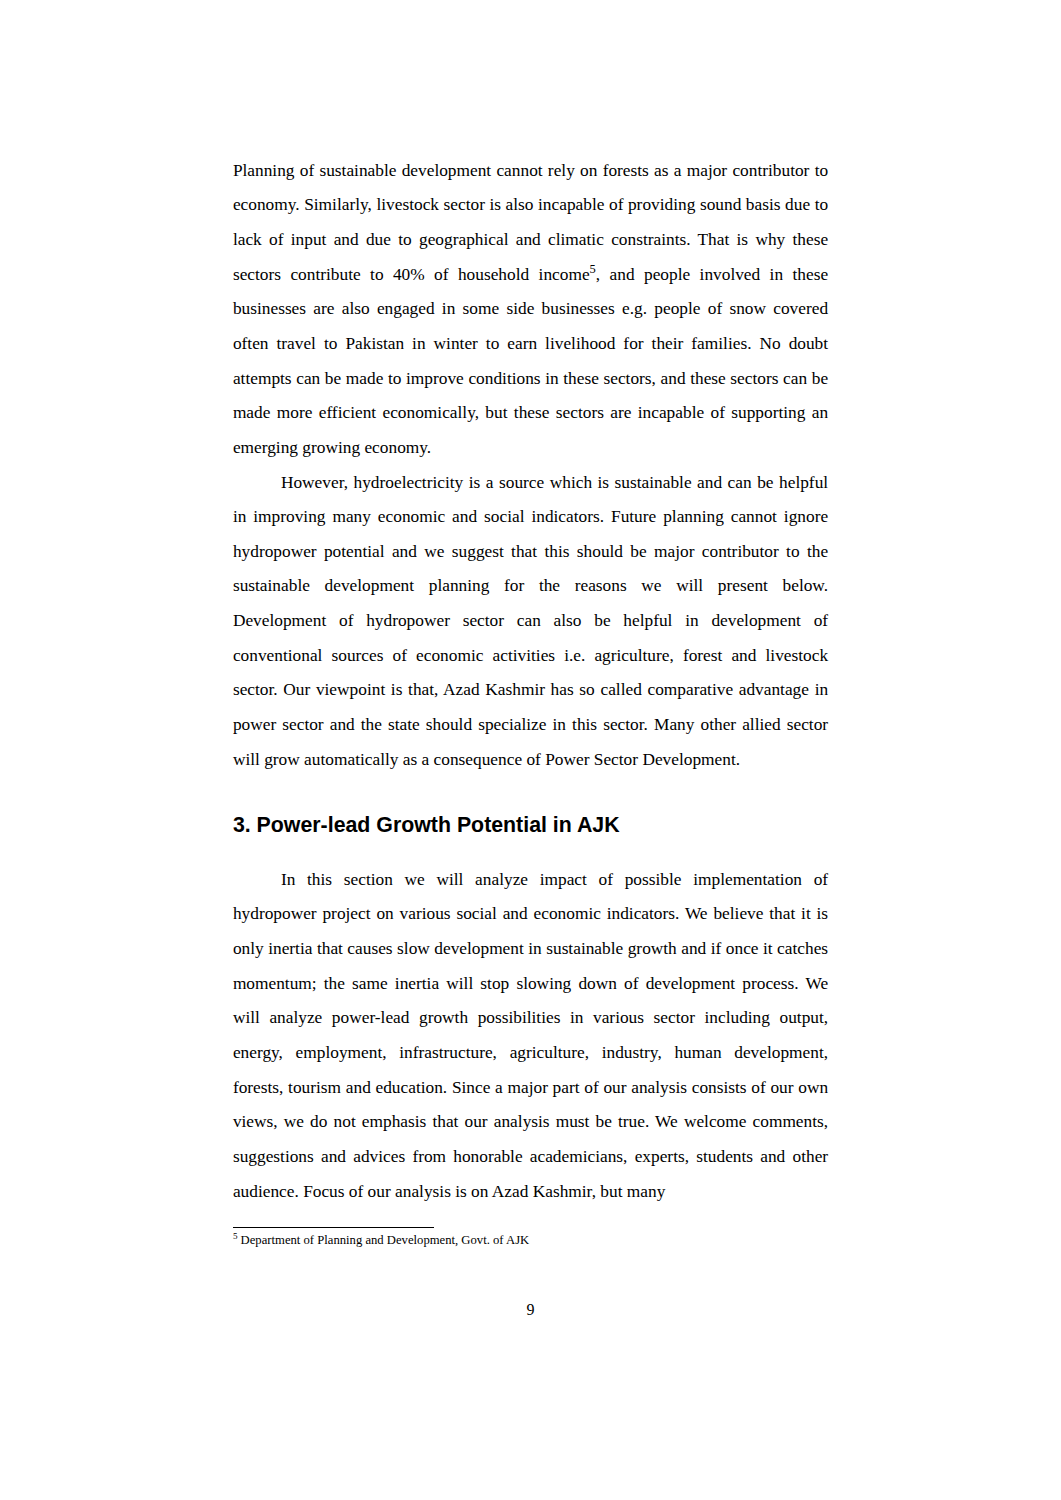Planning of sustainable development cannot rely on forests as a major contributor to economy. Similarly, livestock sector is also incapable of providing sound basis due to lack of input and due to geographical and climatic constraints. That is why these sectors contribute to 40% of household income5, and people involved in these businesses are also engaged in some side businesses e.g. people of snow covered often travel to Pakistan in winter to earn livelihood for their families. No doubt attempts can be made to improve conditions in these sectors, and these sectors can be made more efficient economically, but these sectors are incapable of supporting an emerging growing economy.
However, hydroelectricity is a source which is sustainable and can be helpful in improving many economic and social indicators. Future planning cannot ignore hydropower potential and we suggest that this should be major contributor to the sustainable development planning for the reasons we will present below. Development of hydropower sector can also be helpful in development of conventional sources of economic activities i.e. agriculture, forest and livestock sector. Our viewpoint is that, Azad Kashmir has so called comparative advantage in power sector and the state should specialize in this sector. Many other allied sector will grow automatically as a consequence of Power Sector Development.
3. Power-lead Growth Potential in AJK
In this section we will analyze impact of possible implementation of hydropower project on various social and economic indicators. We believe that it is only inertia that causes slow development in sustainable growth and if once it catches momentum; the same inertia will stop slowing down of development process. We will analyze power-lead growth possibilities in various sector including output, energy, employment, infrastructure, agriculture, industry, human development, forests, tourism and education. Since a major part of our analysis consists of our own views, we do not emphasis that our analysis must be true. We welcome comments, suggestions and advices from honorable academicians, experts, students and other audience. Focus of our analysis is on Azad Kashmir, but many
5 Department of Planning and Development, Govt. of AJK
9